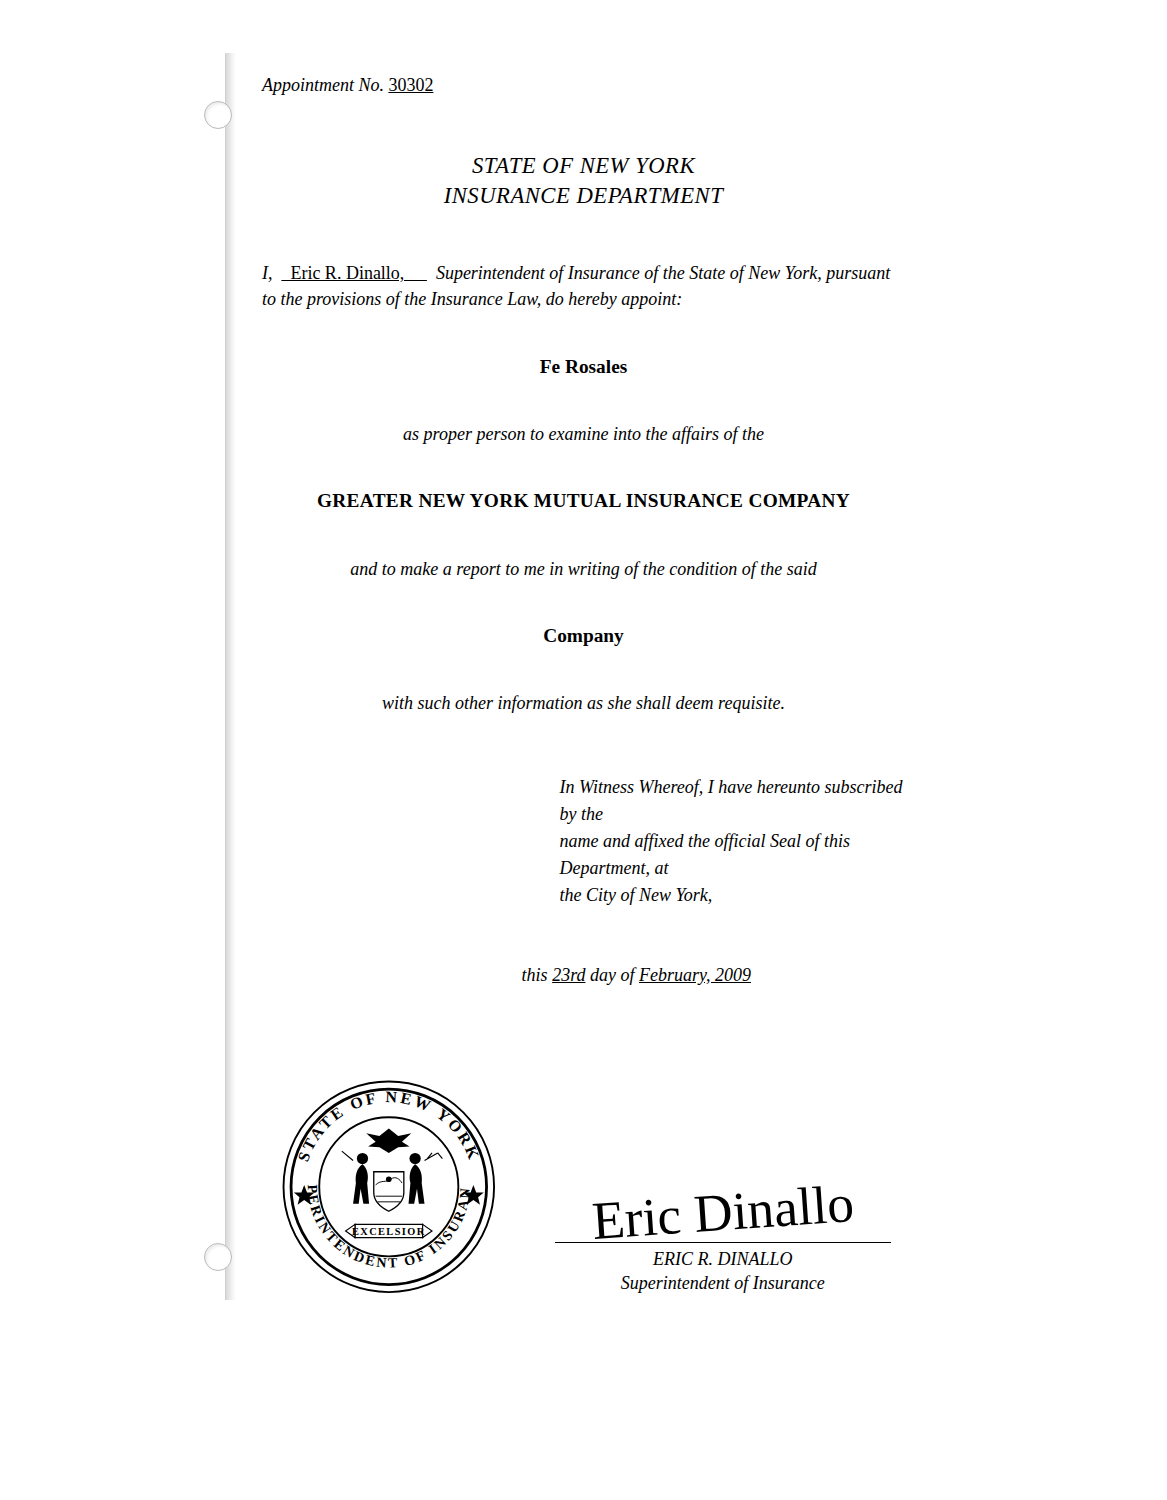Appointment No. 30302
STATE OF NEW YORK INSURANCE DEPARTMENT
I, Eric R. Dinallo, Superintendent of Insurance of the State of New York, pursuant to the provisions of the Insurance Law, do hereby appoint:
Fe Rosales
as proper person to examine into the affairs of the
GREATER NEW YORK MUTUAL INSURANCE COMPANY
and to make a report to me in writing of the condition of the said
Company
with such other information as she shall deem requisite.
In Witness Whereof, I have hereunto subscribed by the
name and affixed the official Seal of this Department, at
the City of New York,
this 23rd day of February, 2009
STATE OF NEW YORK SUPERINTENDENT OF INSURANCE EXCELSIOR
Eric Dinallo
ERIC R. DINALLO
Superintendent of Insurance